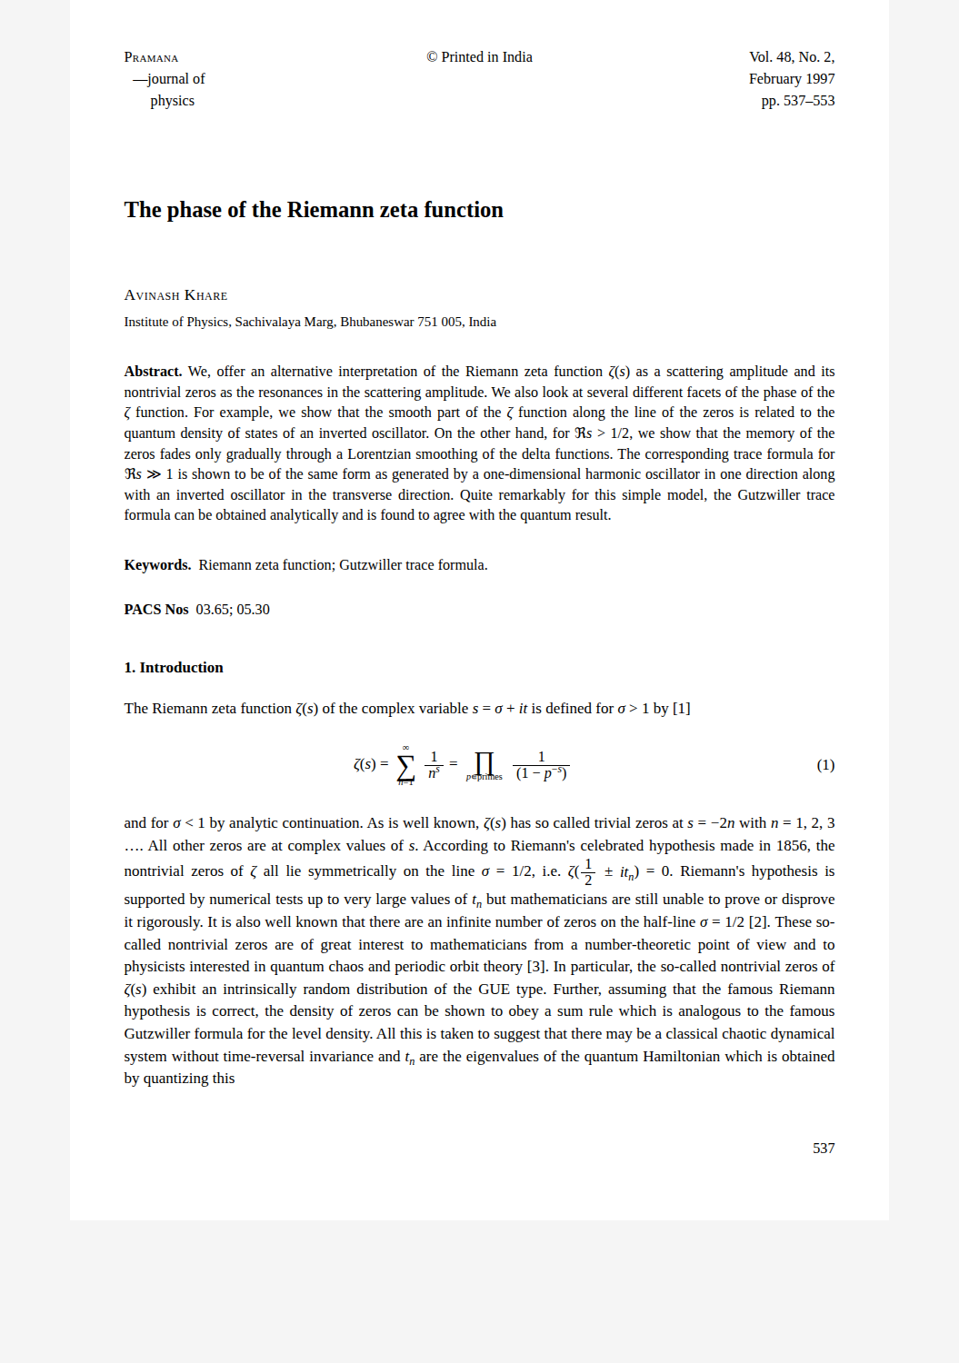Pramana
—journal of
physics
© Printed in India
Vol. 48, No. 2,
February 1997
pp. 537–553
The phase of the Riemann zeta function
Avinash Khare
Institute of Physics, Sachivalaya Marg, Bhubaneswar 751 005, India
Abstract. We, offer an alternative interpretation of the Riemann zeta function ζ(s) as a scattering amplitude and its nontrivial zeros as the resonances in the scattering amplitude. We also look at several different facets of the phase of the ζ function. For example, we show that the smooth part of the ζ function along the line of the zeros is related to the quantum density of states of an inverted oscillator. On the other hand, for ℜs > 1/2, we show that the memory of the zeros fades only gradually through a Lorentzian smoothing of the delta functions. The corresponding trace formula for ℜs ≫ 1 is shown to be of the same form as generated by a one-dimensional harmonic oscillator in one direction along with an inverted oscillator in the transverse direction. Quite remarkably for this simple model, the Gutzwiller trace formula can be obtained analytically and is found to agree with the quantum result.
Keywords. Riemann zeta function; Gutzwiller trace formula.
PACS Nos 03.65; 05.30
1. Introduction
The Riemann zeta function ζ(s) of the complex variable s = σ + it is defined for σ > 1 by [1]
ζ(s) = ∞∑n=1 1 ns = ∏p∊primes 1(1 − p−s)
(1)
and for σ < 1 by analytic continuation. As is well known, ζ(s) has so called trivial zeros at s = −2n with n = 1, 2, 3 …. All other zeros are at complex values of s. According to Riemann's celebrated hypothesis made in 1856, the nontrivial zeros of ζ all lie symmetrically on the line σ = 1/2, i.e. ζ(12 ± itn) = 0. Riemann's hypothesis is supported by numerical tests up to very large values of tn but mathematicians are still unable to prove or disprove it rigorously. It is also well known that there are an infinite number of zeros on the half-line σ = 1/2 [2]. These so-called nontrivial zeros are of great interest to mathematicians from a number-theoretic point of view and to physicists interested in quantum chaos and periodic orbit theory [3]. In particular, the so-called nontrivial zeros of ζ(s) exhibit an intrinsically random distribution of the GUE type. Further, assuming that the famous Riemann hypothesis is correct, the density of zeros can be shown to obey a sum rule which is analogous to the famous Gutzwiller formula for the level density. All this is taken to suggest that there may be a classical chaotic dynamical system without time-reversal invariance and tn are the eigenvalues of the quantum Hamiltonian which is obtained by quantizing this
537